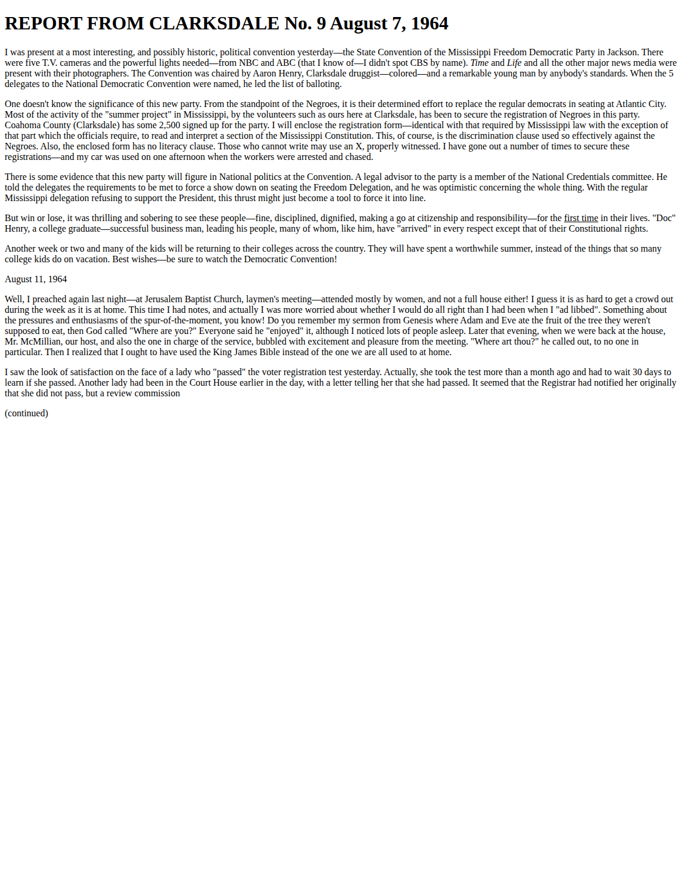REPORT FROM CLARKSDALE No. 9 August 7, 1964
I was present at a most interesting, and possibly historic, political convention yesterday—the State Convention of the Mississippi Freedom Democratic Party in Jackson. There were five T.V. cameras and the powerful lights needed—from NBC and ABC (that I know of—I didn't spot CBS by name). Time and Life and all the other major news media were present with their photographers. The Convention was chaired by Aaron Henry, Clarksdale druggist—colored—and a remarkable young man by anybody's standards. When the 5 delegates to the National Democratic Convention were named, he led the list of balloting.
One doesn't know the significance of this new party. From the standpoint of the Negroes, it is their determined effort to replace the regular democrats in seating at Atlantic City. Most of the activity of the "summer project" in Mississippi, by the volunteers such as ours here at Clarksdale, has been to secure the registration of Negroes in this party. Coahoma County (Clarksdale) has some 2,500 signed up for the party. I will enclose the registration form—identical with that required by Mississippi law with the exception of that part which the officials require, to read and interpret a section of the Mississippi Constitution. This, of course, is the discrimination clause used so effectively against the Negroes. Also, the enclosed form has no literacy clause. Those who cannot write may use an X, properly witnessed. I have gone out a number of times to secure these registrations—and my car was used on one afternoon when the workers were arrested and chased.
There is some evidence that this new party will figure in National politics at the Convention. A legal advisor to the party is a member of the National Credentials committee. He told the delegates the requirements to be met to force a show down on seating the Freedom Delegation, and he was optimistic concerning the whole thing. With the regular Mississippi delegation refusing to support the President, this thrust might just become a tool to force it into line.
But win or lose, it was thrilling and sobering to see these people—fine, disciplined, dignified, making a go at citizenship and responsibility—for the first time in their lives. "Doc" Henry, a college graduate—successful business man, leading his people, many of whom, like him, have "arrived" in every respect except that of their Constitutional rights.
Another week or two and many of the kids will be returning to their colleges across the country. They will have spent a worthwhile summer, instead of the things that so many college kids do on vacation. Best wishes—be sure to watch the Democratic Convention!
August 11, 1964
Well, I preached again last night—at Jerusalem Baptist Church, laymen's meeting—attended mostly by women, and not a full house either! I guess it is as hard to get a crowd out during the week as it is at home. This time I had notes, and actually I was more worried about whether I would do all right than I had been when I "ad libbed". Something about the pressures and enthusiasms of the spur-of-the-moment, you know! Do you remember my sermon from Genesis where Adam and Eve ate the fruit of the tree they weren't supposed to eat, then God called "Where are you?" Everyone said he "enjoyed" it, although I noticed lots of people asleep. Later that evening, when we were back at the house, Mr. McMillian, our host, and also the one in charge of the service, bubbled with excitement and pleasure from the meeting. "Where art thou?" he called out, to no one in particular. Then I realized that I ought to have used the King James Bible instead of the one we are all used to at home.
I saw the look of satisfaction on the face of a lady who "passed" the voter registration test yesterday. Actually, she took the test more than a month ago and had to wait 30 days to learn if she passed. Another lady had been in the Court House earlier in the day, with a letter telling her that she had passed. It seemed that the Registrar had notified her originally that she did not pass, but a review commission
(continued)